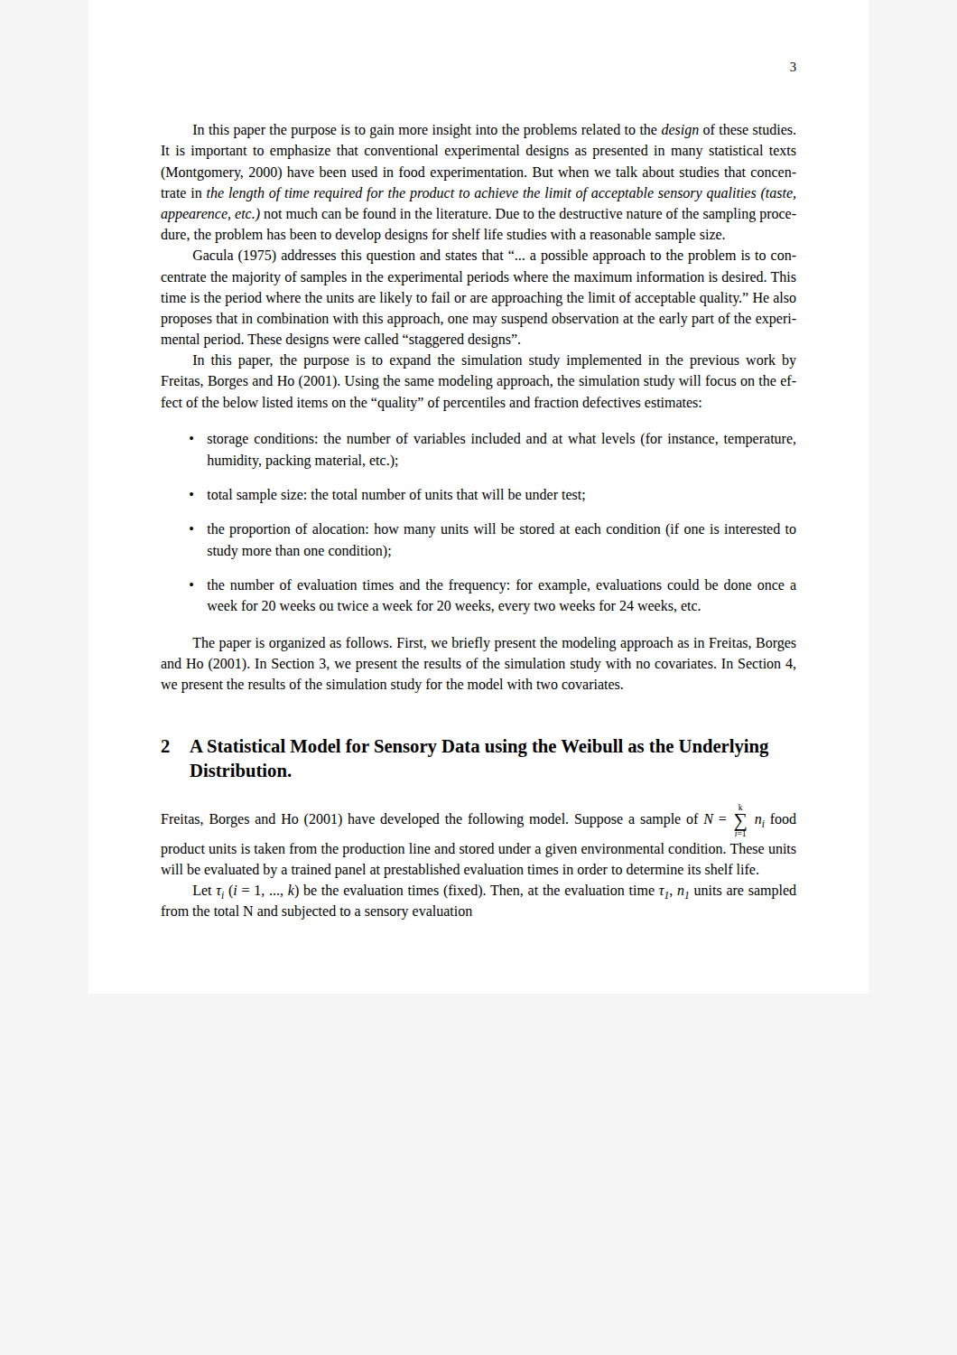3
In this paper the purpose is to gain more insight into the problems related to the design of these studies. It is important to emphasize that conventional experimental designs as presented in many statistical texts (Montgomery, 2000) have been used in food experimentation. But when we talk about studies that concentrate in the length of time required for the product to achieve the limit of acceptable sensory qualities (taste, appearence, etc.) not much can be found in the literature. Due to the destructive nature of the sampling procedure, the problem has been to develop designs for shelf life studies with a reasonable sample size.
Gacula (1975) addresses this question and states that “... a possible approach to the problem is to concentrate the majority of samples in the experimental periods where the maximum information is desired. This time is the period where the units are likely to fail or are approaching the limit of acceptable quality.” He also proposes that in combination with this approach, one may suspend observation at the early part of the experimental period. These designs were called “staggered designs”.
In this paper, the purpose is to expand the simulation study implemented in the previous work by Freitas, Borges and Ho (2001). Using the same modeling approach, the simulation study will focus on the effect of the below listed items on the “quality” of percentiles and fraction defectives estimates:
storage conditions: the number of variables included and at what levels (for instance, temperature, humidity, packing material, etc.);
total sample size: the total number of units that will be under test;
the proportion of alocation: how many units will be stored at each condition (if one is interested to study more than one condition);
the number of evaluation times and the frequency: for example, evaluations could be done once a week for 20 weeks ou twice a week for 20 weeks, every two weeks for 24 weeks, etc.
The paper is organized as follows. First, we briefly present the modeling approach as in Freitas, Borges and Ho (2001). In Section 3, we present the results of the simulation study with no covariates. In Section 4, we present the results of the simulation study for the model with two covariates.
2 A Statistical Model for Sensory Data using the Weibull as the Underlying Distribution.
Freitas, Borges and Ho (2001) have developed the following model. Suppose a sample of N = k∑i=1 ni food product units is taken from the production line and stored under a given environmental condition. These units will be evaluated by a trained panel at prestablished evaluation times in order to determine its shelf life.
Let τi (i = 1, ..., k) be the evaluation times (fixed). Then, at the evaluation time τ1, n1 units are sampled from the total N and subjected to a sensory evaluation